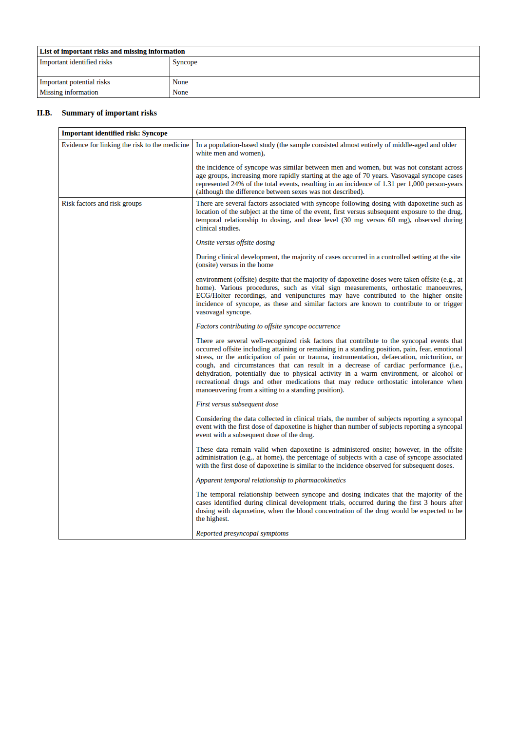| List of important risks and missing information |
| --- |
| Important identified risks | Syncope |
| Important potential risks | None |
| Missing information | None |
II.B. Summary of important risks
| Important identified risk: Syncope |
| --- |
| Evidence for linking the risk to the medicine | In a population-based study (the sample consisted almost entirely of middle-aged and older white men and women), the incidence of syncope was similar between men and women, but was not constant across age groups, increasing more rapidly starting at the age of 70 years. Vasovagal syncope cases represented 24% of the total events, resulting in an incidence of 1.31 per 1,000 person-years (although the difference between sexes was not described). |
| Risk factors and risk groups | There are several factors associated with syncope following dosing with dapoxetine such as location of the subject at the time of the event, first versus subsequent exposure to the drug, temporal relationship to dosing, and dose level (30 mg versus 60 mg), observed during clinical studies. Onsite versus offsite dosing During clinical development, the majority of cases occurred in a controlled setting at the site (onsite) versus in the home environment (offsite) despite that the majority of dapoxetine doses were taken offsite (e.g., at home). Various procedures, such as vital sign measurements, orthostatic manoeuvres, ECG/Holter recordings, and venipunctures may have contributed to the higher onsite incidence of syncope, as these and similar factors are known to contribute to or trigger vasovagal syncope. Factors contributing to offsite syncope occurrence There are several well-recognized risk factors that contribute to the syncopal events that occurred offsite including attaining or remaining in a standing position, pain, fear, emotional stress, or the anticipation of pain or trauma, instrumentation, defaecation, micturition, or cough, and circumstances that can result in a decrease of cardiac performance (i.e., dehydration, potentially due to physical activity in a warm environment, or alcohol or recreational drugs and other medications that may reduce orthostatic intolerance when manoeuvering from a sitting to a standing position). First versus subsequent dose Considering the data collected in clinical trials, the number of subjects reporting a syncopal event with the first dose of dapoxetine is higher than number of subjects reporting a syncopal event with a subsequent dose of the drug. These data remain valid when dapoxetine is administered onsite; however, in the offsite administration (e.g., at home), the percentage of subjects with a case of syncope associated with the first dose of dapoxetine is similar to the incidence observed for subsequent doses. Apparent temporal relationship to pharmacokinetics The temporal relationship between syncope and dosing indicates that the majority of the cases identified during clinical development trials, occurred during the first 3 hours after dosing with dapoxetine, when the blood concentration of the drug would be expected to be the highest. Reported presyncopal symptoms |